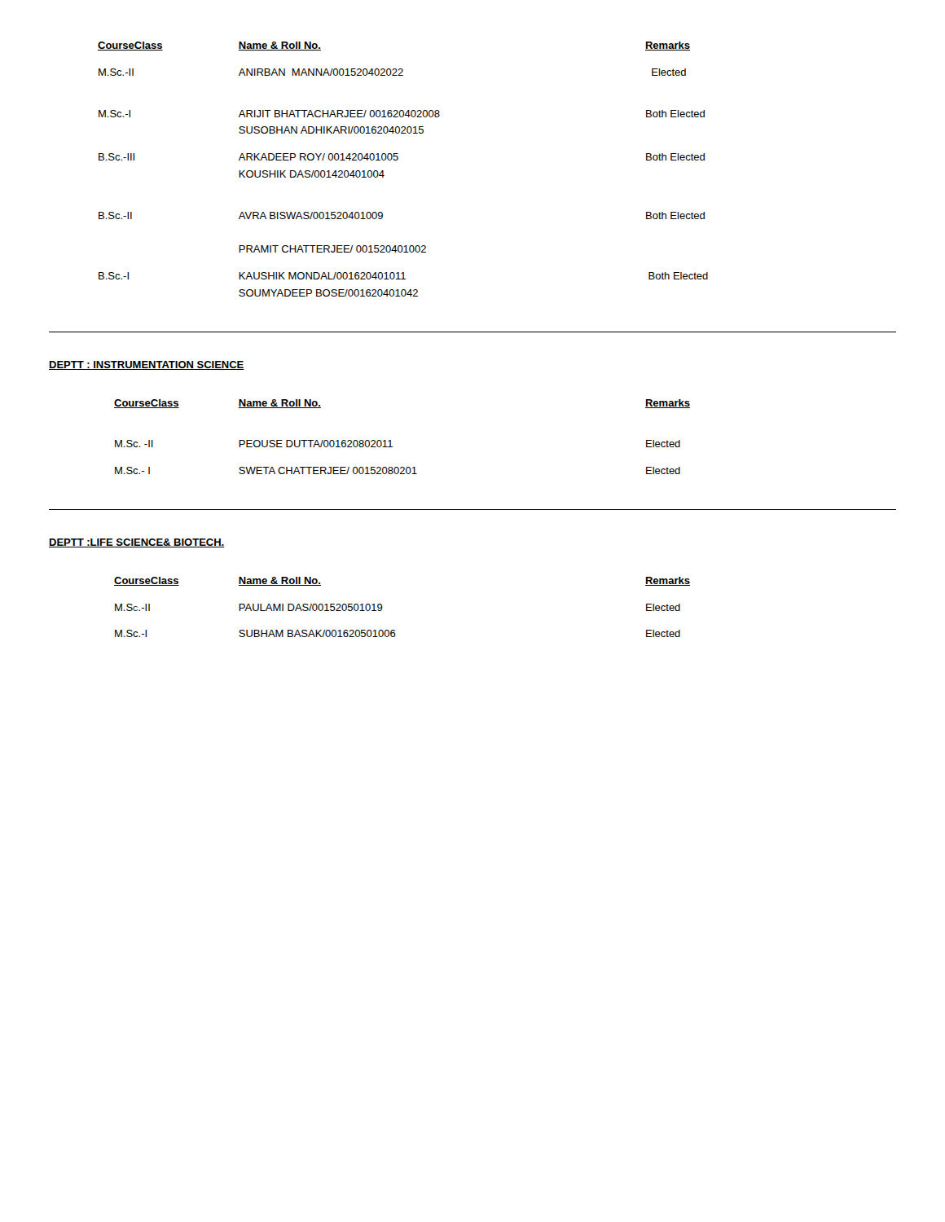| CourseClass | Name & Roll No. | Remarks |
| --- | --- | --- |
| M.Sc.-II | ANIRBAN MANNA/001520402022 | Elected |
| M.Sc.-I | ARIJIT BHATTACHARJEE/ 001620402008 SUSOBHAN ADHIKARI/001620402015 | Both Elected |
| B.Sc.-III | ARKADEEP ROY/ 001420401005 KOUSHIK DAS/001420401004 | Both Elected |
| B.Sc.-II | AVRA BISWAS/001520401009 PRAMIT CHATTERJEE/ 001520401002 | Both Elected |
| B.Sc.-I | KAUSHIK MONDAL/001620401011 SOUMYADEEP BOSE/001620401042 | Both Elected |
DEPTT : INSTRUMENTATION SCIENCE
| CourseClass | Name & Roll No. | Remarks |
| --- | --- | --- |
| M.Sc. -II | PEOUSE DUTTA/001620802011 | Elected |
| M.Sc.- I | SWETA CHATTERJEE/ 00152080201 | Elected |
DEPTT :LIFE SCIENCE& BIOTECH.
| CourseClass | Name & Roll No. | Remarks |
| --- | --- | --- |
| M.Sc.-II | PAULAMI DAS/001520501019 | Elected |
| M.Sc.-I | SUBHAM BASAK/001620501006 | Elected |